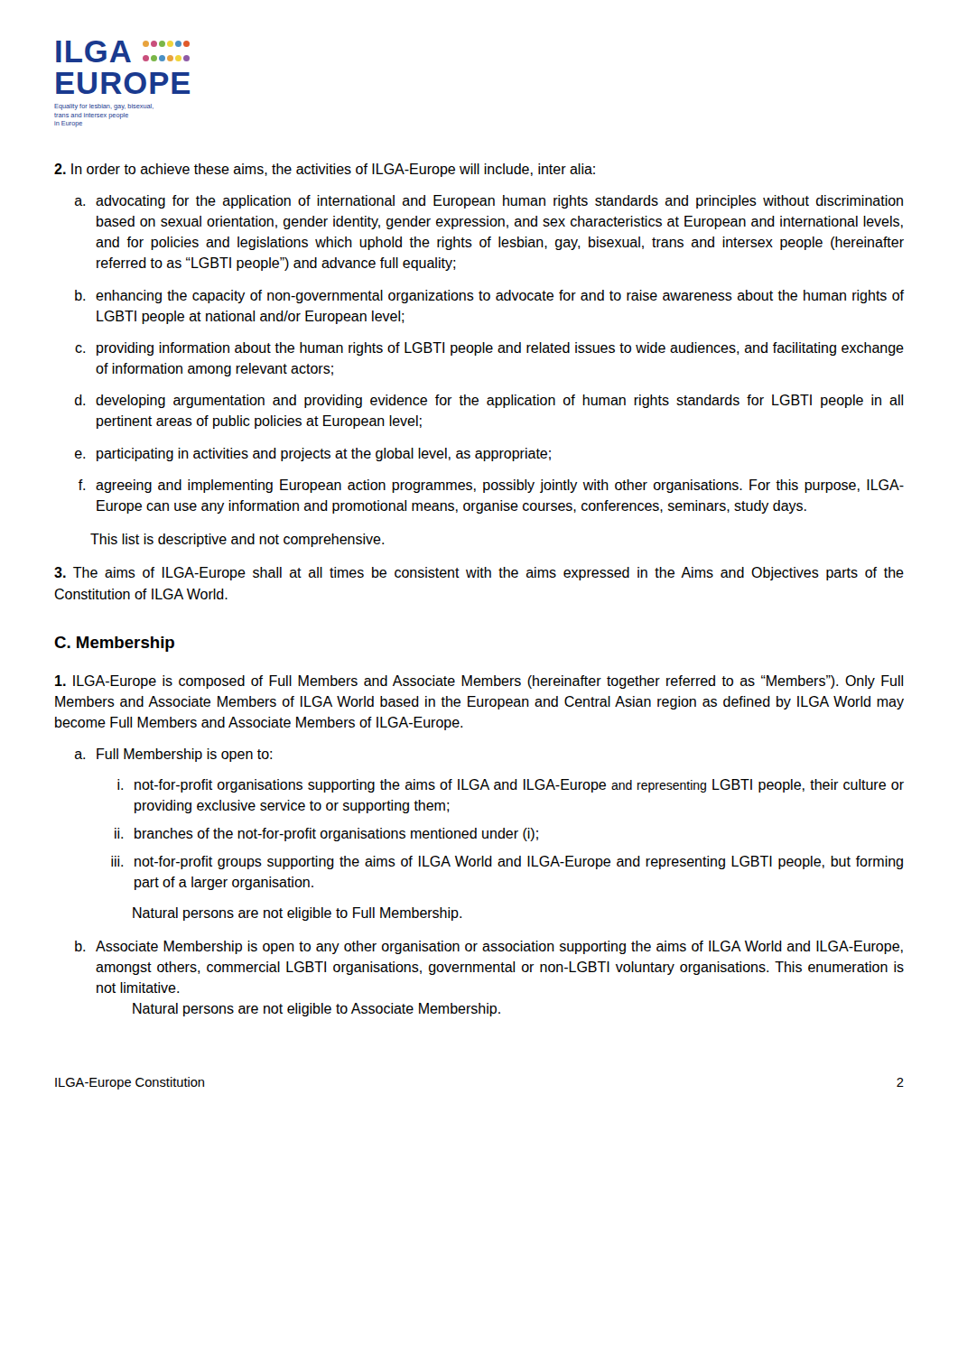ILGA
EUROPE Equality for lesbian, gay, bisexual,
trans and intersex people
in Europe
2. In order to achieve these aims, the activities of ILGA-Europe will include, inter alia:
advocating for the application of international and European human rights standards and principles without discrimination based on sexual orientation, gender identity, gender expression, and sex characteristics at European and international levels, and for policies and legislations which uphold the rights of lesbian, gay, bisexual, trans and intersex people (hereinafter referred to as “LGBTI people”) and advance full equality;
enhancing the capacity of non-governmental organizations to advocate for and to raise awareness about the human rights of LGBTI people at national and/or European level;
providing information about the human rights of LGBTI people and related issues to wide audiences, and facilitating exchange of information among relevant actors;
developing argumentation and providing evidence for the application of human rights standards for LGBTI people in all pertinent areas of public policies at European level;
participating in activities and projects at the global level, as appropriate;
agreeing and implementing European action programmes, possibly jointly with other organisations. For this purpose, ILGA-Europe can use any information and promotional means, organise courses, conferences, seminars, study days.
This list is descriptive and not comprehensive.
3. The aims of ILGA-Europe shall at all times be consistent with the aims expressed in the Aims and Objectives parts of the Constitution of ILGA World.
C. Membership
1. ILGA-Europe is composed of Full Members and Associate Members (hereinafter together referred to as “Members”). Only Full Members and Associate Members of ILGA World based in the European and Central Asian region as defined by ILGA World may become Full Members and Associate Members of ILGA-Europe.
Full Membership is open to:
not-for-profit organisations supporting the aims of ILGA and ILGA-Europe and representing LGBTI people, their culture or providing exclusive service to or supporting them;
branches of the not-for-profit organisations mentioned under (i);
not-for-profit groups supporting the aims of ILGA World and ILGA-Europe and representing LGBTI people, but forming part of a larger organisation.
Natural persons are not eligible to Full Membership.
Associate Membership is open to any other organisation or association supporting the aims of ILGA World and ILGA-Europe, amongst others, commercial LGBTI organisations, governmental or non-LGBTI voluntary organisations. This enumeration is not limitative.
Natural persons are not eligible to Associate Membership.
ILGA-Europe Constitution 2